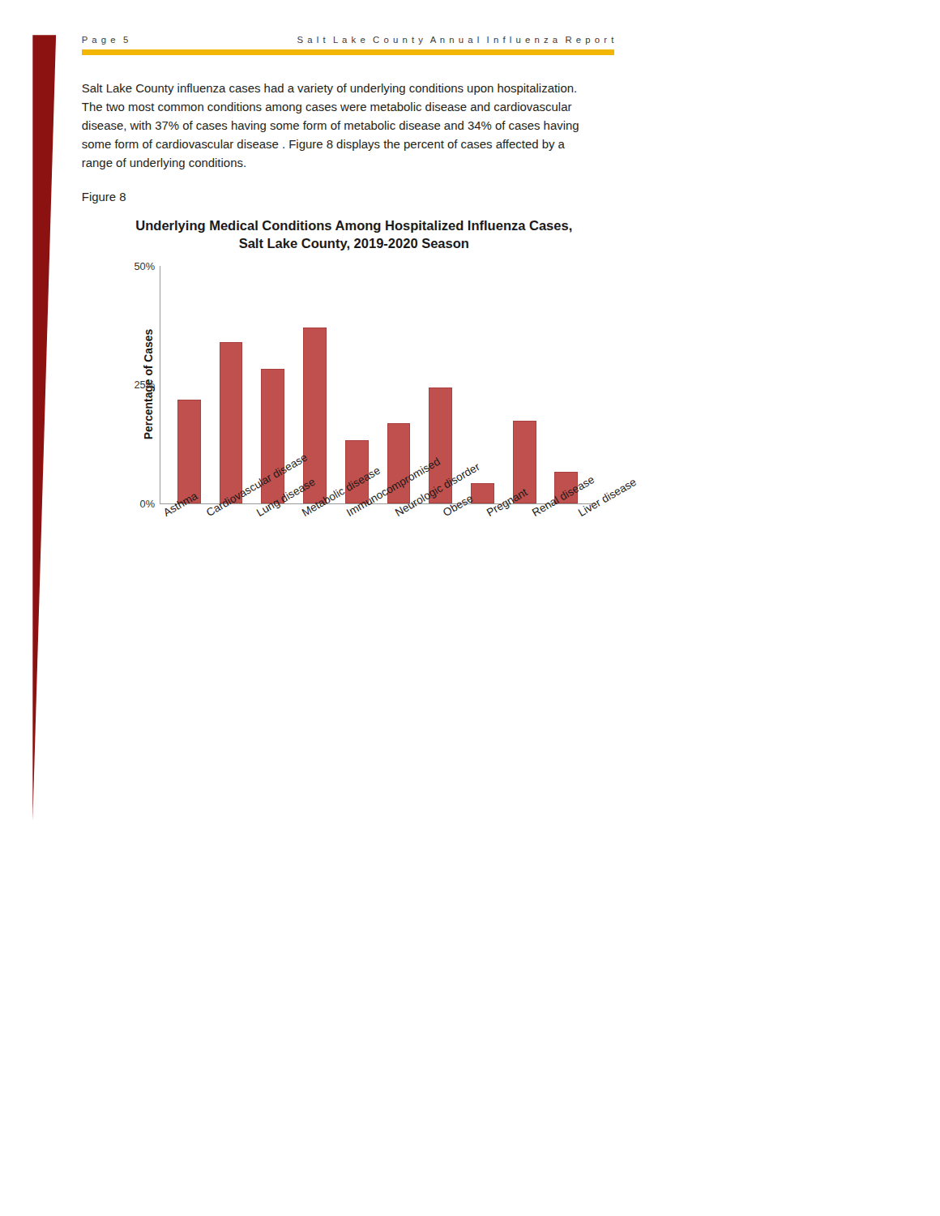P a g e 5
S a l t L a k e C o u n t y A n n u a l I n f l u e n z a R e p o r t
Salt Lake County influenza cases had a variety of underlying conditions upon hospitalization. The two most common conditions among cases were metabolic disease and cardiovascular disease, with 37% of cases having some form of metabolic disease and 34% of cases having some form of cardiovascular disease . Figure 8 displays the percent of cases affected by a range of underlying conditions.
Figure 8
Underlying Medical Conditions Among Hospitalized Influenza Cases,
Salt Lake County, 2019-2020 Season
Percentage of Cases
50%
25%
0%
Asthma
Cardiovascular disease
Lung disease
Metabolic disease
Immunocompromised
Neurologic disorder
Obese
Pregnant
Renal disease
Liver disease